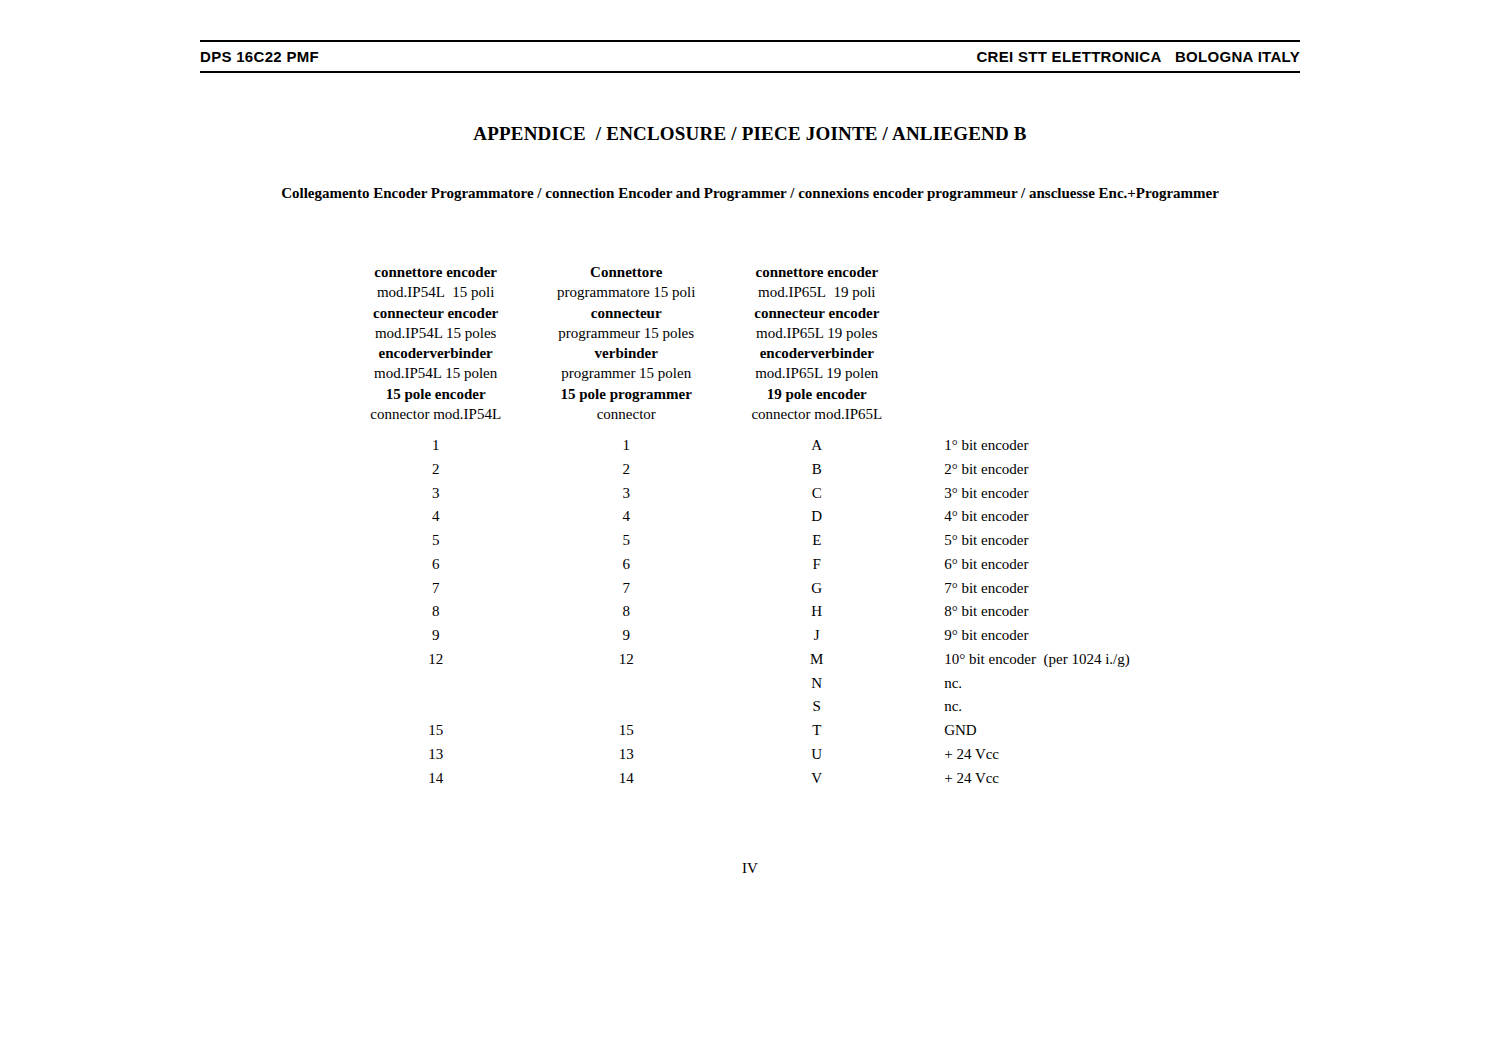DPS 16C22 PMF
CREI STT ELETTRONICA BOLOGNA ITALY
APPENDICE / ENCLOSURE / PIECE JOINTE / ANLIEGEND B
Collegamento Encoder Programmatore / connection Encoder and Programmer / connexions encoder programmeur / anscluesse Enc.+Programmer
| connettore encoder mod.IP54L 15 poli connecteur encoder mod.IP54L 15 poles encoderverbinder mod.IP54L 15 polen 15 pole encoder connector mod.IP54L | Connettore programmatore 15 poli connecteur programmeur 15 poles verbinder programmer 15 polen 15 pole programmer connector | connettore encoder mod.IP65L 19 poli connecteur encoder mod.IP65L 19 poles encoderverbinder mod.IP65L 19 polen 19 pole encoder connector mod.IP65L | |
| --- | --- | --- | --- |
| 1 | 1 | A | 1° bit encoder |
| 2 | 2 | B | 2° bit encoder |
| 3 | 3 | C | 3° bit encoder |
| 4 | 4 | D | 4° bit encoder |
| 5 | 5 | E | 5° bit encoder |
| 6 | 6 | F | 6° bit encoder |
| 7 | 7 | G | 7° bit encoder |
| 8 | 8 | H | 8° bit encoder |
| 9 | 9 | J | 9° bit encoder |
| 12 | 12 | M | 10° bit encoder (per 1024 i./g) |
| | | N | nc. |
| | | S | nc. |
| 15 | 15 | T | GND |
| 13 | 13 | U | + 24 Vcc |
| 14 | 14 | V | + 24 Vcc |
IV